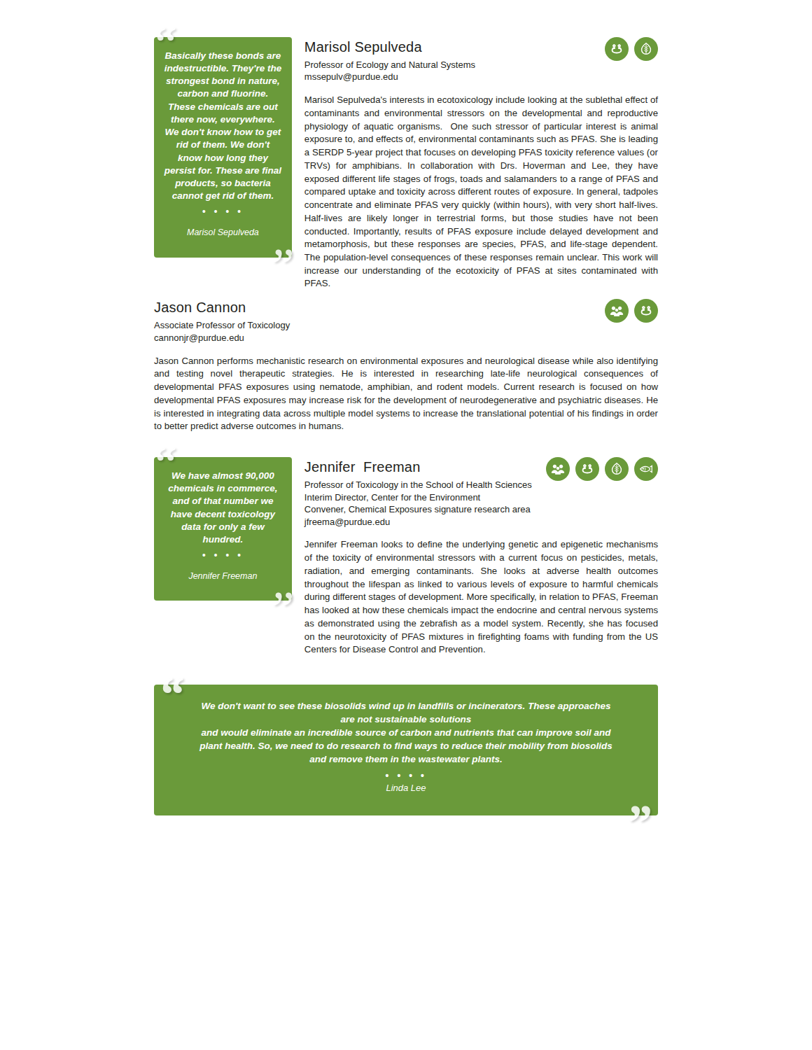“
Basically these bonds are indestructible. They're the strongest bond in nature, carbon and fluorine. These chemicals are out there now, everywhere. We don't know how to get rid of them. We don't know how long they persist for. These are final products, so bacteria cannot get rid of them.
• • • •
Marisol Sepulveda
”
Marisol Sepulveda
Professor of Ecology and Natural Systems
mssepulv@purdue.edu
Marisol Sepulveda's interests in ecotoxicology include looking at the sublethal effect of contaminants and environmental stressors on the developmental and reproductive physiology of aquatic organisms. One such stressor of particular interest is animal exposure to, and effects of, environmental contaminants such as PFAS. She is leading a SERDP 5-year project that focuses on developing PFAS toxicity reference values (or TRVs) for amphibians. In collaboration with Drs. Hoverman and Lee, they have exposed different life stages of frogs, toads and salamanders to a range of PFAS and compared uptake and toxicity across different routes of exposure. In general, tadpoles concentrate and eliminate PFAS very quickly (within hours), with very short half-lives. Half-lives are likely longer in terrestrial forms, but those studies have not been conducted. Importantly, results of PFAS exposure include delayed development and metamorphosis, but these responses are species, PFAS, and life-stage dependent. The population-level consequences of these responses remain unclear. This work will increase our understanding of the ecotoxicity of PFAS at sites contaminated with PFAS.
Jason Cannon
Associate Professor of Toxicology
cannonjr@purdue.edu
Jason Cannon performs mechanistic research on environmental exposures and neurological disease while also identifying and testing novel therapeutic strategies. He is interested in researching late-life neurological consequences of developmental PFAS exposures using nematode, amphibian, and rodent models. Current research is focused on how developmental PFAS exposures may increase risk for the development of neurodegenerative and psychiatric diseases. He is interested in integrating data across multiple model systems to increase the translational potential of his findings in order to better predict adverse outcomes in humans.
“
We have almost 90,000 chemicals in commerce, and of that number we have decent toxicology data for only a few hundred.
• • • •
Jennifer Freeman
”
Jennifer Freeman
Professor of Toxicology in the School of Health Sciences
Interim Director, Center for the Environment
Convener, Chemical Exposures signature research area
jfreema@purdue.edu
Jennifer Freeman looks to define the underlying genetic and epigenetic mechanisms of the toxicity of environmental stressors with a current focus on pesticides, metals, radiation, and emerging contaminants. She looks at adverse health outcomes throughout the lifespan as linked to various levels of exposure to harmful chemicals during different stages of development. More specifically, in relation to PFAS, Freeman has looked at how these chemicals impact the endocrine and central nervous systems as demonstrated using the zebrafish as a model system. Recently, she has focused on the neurotoxicity of PFAS mixtures in firefighting foams with funding from the US Centers for Disease Control and Prevention.
“
We don't want to see these biosolids wind up in landfills or incinerators. These approaches are not sustainable solutions
and would eliminate an incredible source of carbon and nutrients that can improve soil and plant health. So, we need to do research to find ways to reduce their mobility from biosolids and remove them in the wastewater plants.
• • • •
Linda Lee
”